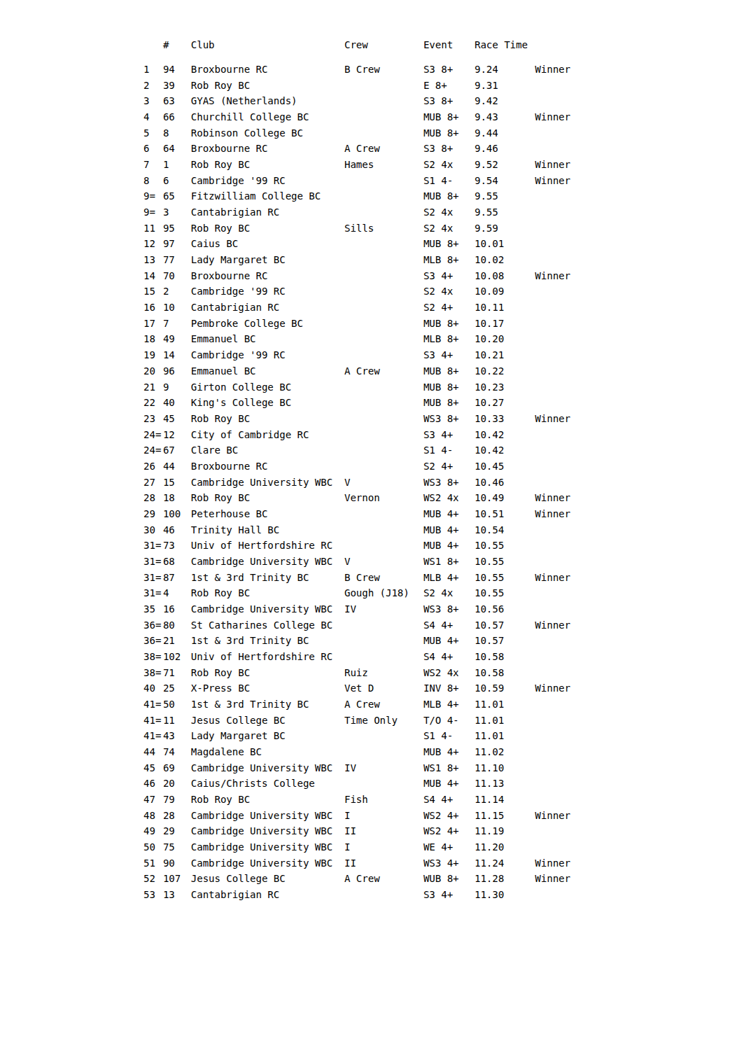| | # | Club | Crew | Event | Race Time | |
| --- | --- | --- | --- | --- | --- | --- |
| 1 | 94 | Broxbourne RC | B Crew | S3 8+ | 9.24 | Winner |
| 2 | 39 | Rob Roy BC | | E 8+ | 9.31 | |
| 3 | 63 | GYAS (Netherlands) | | S3 8+ | 9.42 | |
| 4 | 66 | Churchill College BC | | MUB 8+ | 9.43 | Winner |
| 5 | 8 | Robinson College BC | | MUB 8+ | 9.44 | |
| 6 | 64 | Broxbourne RC | A Crew | S3 8+ | 9.46 | |
| 7 | 1 | Rob Roy BC | Hames | S2 4x | 9.52 | Winner |
| 8 | 6 | Cambridge '99 RC | | S1 4- | 9.54 | Winner |
| 9= | 65 | Fitzwilliam College BC | | MUB 8+ | 9.55 | |
| 9= | 3 | Cantabrigian RC | | S2 4x | 9.55 | |
| 11 | 95 | Rob Roy BC | Sills | S2 4x | 9.59 | |
| 12 | 97 | Caius BC | | MUB 8+ | 10.01 | |
| 13 | 77 | Lady Margaret BC | | MLB 8+ | 10.02 | |
| 14 | 70 | Broxbourne RC | | S3 4+ | 10.08 | Winner |
| 15 | 2 | Cambridge '99 RC | | S2 4x | 10.09 | |
| 16 | 10 | Cantabrigian RC | | S2 4+ | 10.11 | |
| 17 | 7 | Pembroke College BC | | MUB 8+ | 10.17 | |
| 18 | 49 | Emmanuel BC | | MLB 8+ | 10.20 | |
| 19 | 14 | Cambridge '99 RC | | S3 4+ | 10.21 | |
| 20 | 96 | Emmanuel BC | A Crew | MUB 8+ | 10.22 | |
| 21 | 9 | Girton College BC | | MUB 8+ | 10.23 | |
| 22 | 40 | King's College BC | | MUB 8+ | 10.27 | |
| 23 | 45 | Rob Roy BC | | WS3 8+ | 10.33 | Winner |
| 24= | 12 | City of Cambridge RC | | S3 4+ | 10.42 | |
| 24= | 67 | Clare BC | | S1 4- | 10.42 | |
| 26 | 44 | Broxbourne RC | | S2 4+ | 10.45 | |
| 27 | 15 | Cambridge University WBC | V | WS3 8+ | 10.46 | |
| 28 | 18 | Rob Roy BC | Vernon | WS2 4x | 10.49 | Winner |
| 29 | 100 | Peterhouse BC | | MUB 4+ | 10.51 | Winner |
| 30 | 46 | Trinity Hall BC | | MUB 4+ | 10.54 | |
| 31= | 73 | Univ of Hertfordshire RC | | MUB 4+ | 10.55 | |
| 31= | 68 | Cambridge University WBC | V | WS1 8+ | 10.55 | |
| 31= | 87 | 1st & 3rd Trinity BC | B Crew | MLB 4+ | 10.55 | Winner |
| 31= | 4 | Rob Roy BC | Gough (J18) | S2 4x | 10.55 | |
| 35 | 16 | Cambridge University WBC | IV | WS3 8+ | 10.56 | |
| 36= | 80 | St Catharines College BC | | S4 4+ | 10.57 | Winner |
| 36= | 21 | 1st & 3rd Trinity BC | | MUB 4+ | 10.57 | |
| 38= | 102 | Univ of Hertfordshire RC | | S4 4+ | 10.58 | |
| 38= | 71 | Rob Roy BC | Ruiz | WS2 4x | 10.58 | |
| 40 | 25 | X-Press BC | Vet D | INV 8+ | 10.59 | Winner |
| 41= | 50 | 1st & 3rd Trinity BC | A Crew | MLB 4+ | 11.01 | |
| 41= | 11 | Jesus College BC | Time Only | T/O 4- | 11.01 | |
| 41= | 43 | Lady Margaret BC | | S1 4- | 11.01 | |
| 44 | 74 | Magdalene BC | | MUB 4+ | 11.02 | |
| 45 | 69 | Cambridge University WBC | IV | WS1 8+ | 11.10 | |
| 46 | 20 | Caius/Christs College | | MUB 4+ | 11.13 | |
| 47 | 79 | Rob Roy BC | Fish | S4 4+ | 11.14 | |
| 48 | 28 | Cambridge University WBC | I | WS2 4+ | 11.15 | Winner |
| 49 | 29 | Cambridge University WBC | II | WS2 4+ | 11.19 | |
| 50 | 75 | Cambridge University WBC | I | WE 4+ | 11.20 | |
| 51 | 90 | Cambridge University WBC | II | WS3 4+ | 11.24 | Winner |
| 52 | 107 | Jesus College BC | A Crew | WUB 8+ | 11.28 | Winner |
| 53 | 13 | Cantabrigian RC | | S3 4+ | 11.30 | |